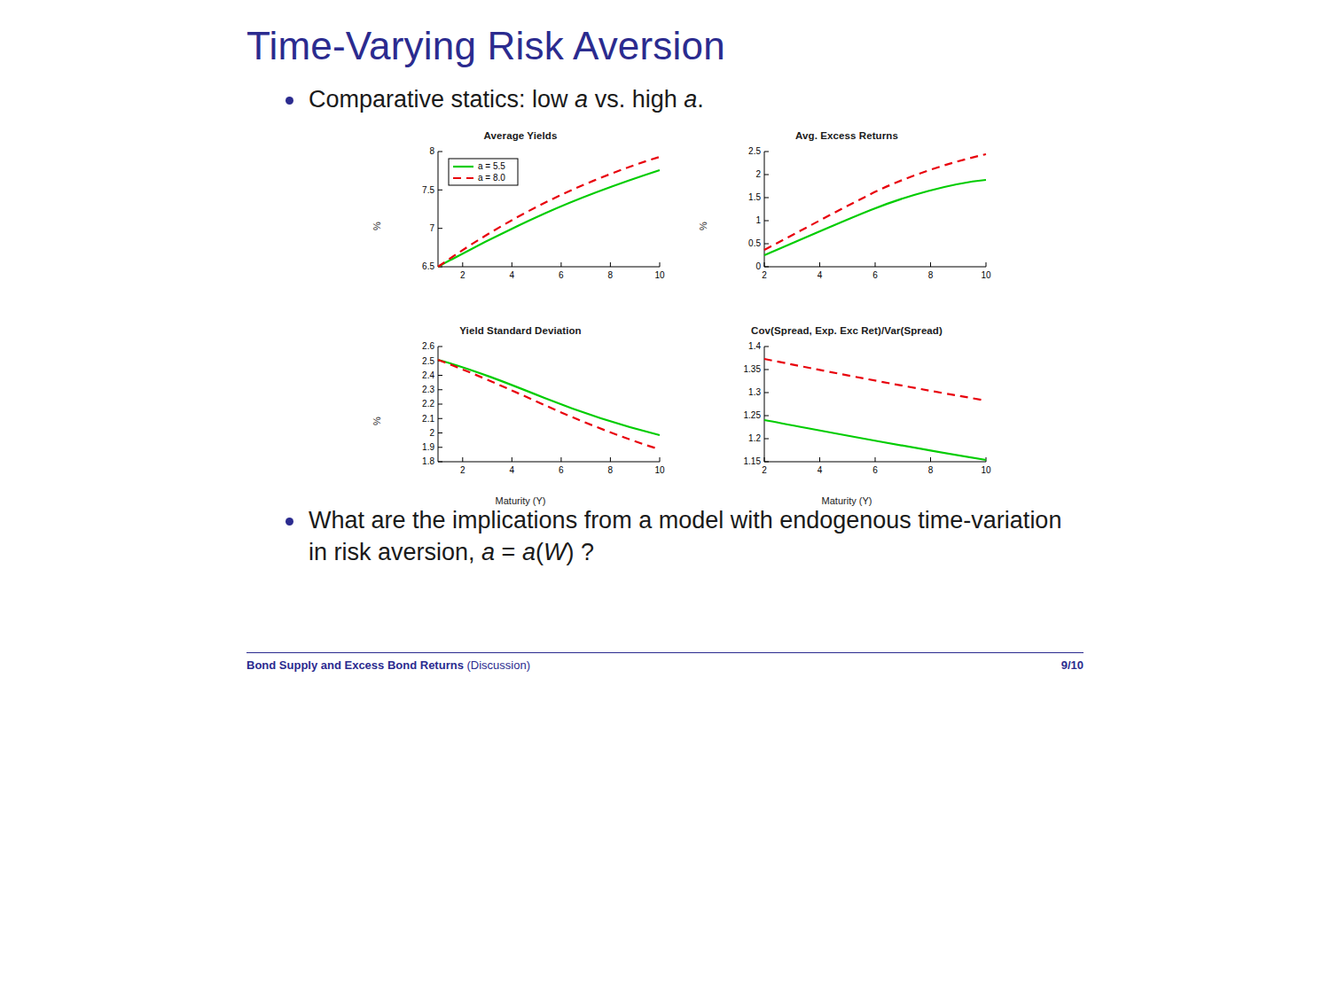Time-Varying Risk Aversion
Comparative statics: low a vs. high a.
Average Yields
% 6.5 7 7.5 8 2 4 6 8 10 a = 5.5 a = 8.0
Avg. Excess Returns
% 0 0.5 1 1.5 2 2.5 2 4 6 8 10
Yield Standard Deviation
% 1.8 1.9 2 2.1 2.2 2.3 2.4 2.5 2.6 2 4 6 8 10 Maturity (Y)
Cov(Spread, Exp. Exc Ret)/Var(Spread)
1.15 1.2 1.25 1.3 1.35 1.4 2 4 6 8 10 Maturity (Y)
What are the implications from a model with endogenous time-variation in risk aversion, a = a(W) ?
Bond Supply and Excess Bond Returns (Discussion)
9/10